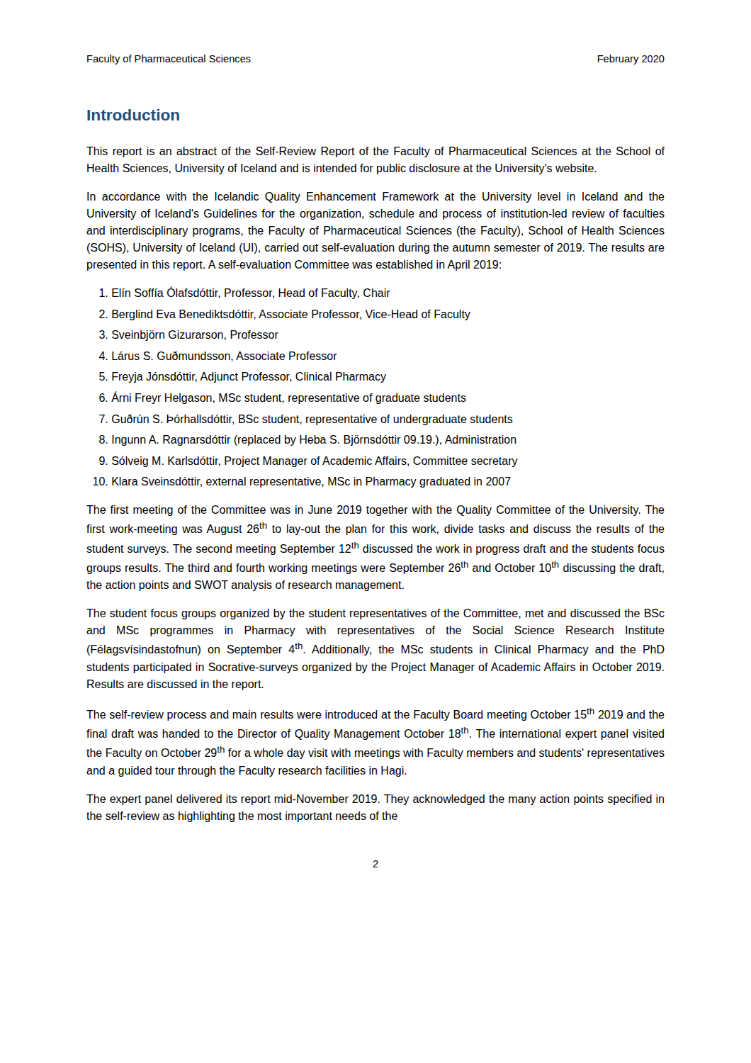Faculty of Pharmaceutical Sciences February 2020
Introduction
This report is an abstract of the Self-Review Report of the Faculty of Pharmaceutical Sciences at the School of Health Sciences, University of Iceland and is intended for public disclosure at the University's website.
In accordance with the Icelandic Quality Enhancement Framework at the University level in Iceland and the University of Iceland's Guidelines for the organization, schedule and process of institution-led review of faculties and interdisciplinary programs, the Faculty of Pharmaceutical Sciences (the Faculty), School of Health Sciences (SOHS), University of Iceland (UI), carried out self-evaluation during the autumn semester of 2019. The results are presented in this report. A self-evaluation Committee was established in April 2019:
Elín Soffía Ólafsdóttir, Professor, Head of Faculty, Chair
Berglind Eva Benediktsdóttir, Associate Professor, Vice-Head of Faculty
Sveinbjörn Gizurarson, Professor
Lárus S. Guðmundsson, Associate Professor
Freyja Jónsdóttir, Adjunct Professor, Clinical Pharmacy
Árni Freyr Helgason, MSc student, representative of graduate students
Guðrún S. Þórhallsdóttir, BSc student, representative of undergraduate students
Ingunn A. Ragnarsdóttir (replaced by Heba S. Björnsdóttir 09.19.), Administration
Sólveig M. Karlsdóttir, Project Manager of Academic Affairs, Committee secretary
Klara Sveinsdóttir, external representative, MSc in Pharmacy graduated in 2007
The first meeting of the Committee was in June 2019 together with the Quality Committee of the University. The first work-meeting was August 26th to lay-out the plan for this work, divide tasks and discuss the results of the student surveys. The second meeting September 12th discussed the work in progress draft and the students focus groups results. The third and fourth working meetings were September 26th and October 10th discussing the draft, the action points and SWOT analysis of research management.
The student focus groups organized by the student representatives of the Committee, met and discussed the BSc and MSc programmes in Pharmacy with representatives of the Social Science Research Institute (Félagsvísindastofnun) on September 4th. Additionally, the MSc students in Clinical Pharmacy and the PhD students participated in Socrative-surveys organized by the Project Manager of Academic Affairs in October 2019. Results are discussed in the report.
The self-review process and main results were introduced at the Faculty Board meeting October 15th 2019 and the final draft was handed to the Director of Quality Management October 18th. The international expert panel visited the Faculty on October 29th for a whole day visit with meetings with Faculty members and students' representatives and a guided tour through the Faculty research facilities in Hagi.
The expert panel delivered its report mid-November 2019. They acknowledged the many action points specified in the self-review as highlighting the most important needs of the
2